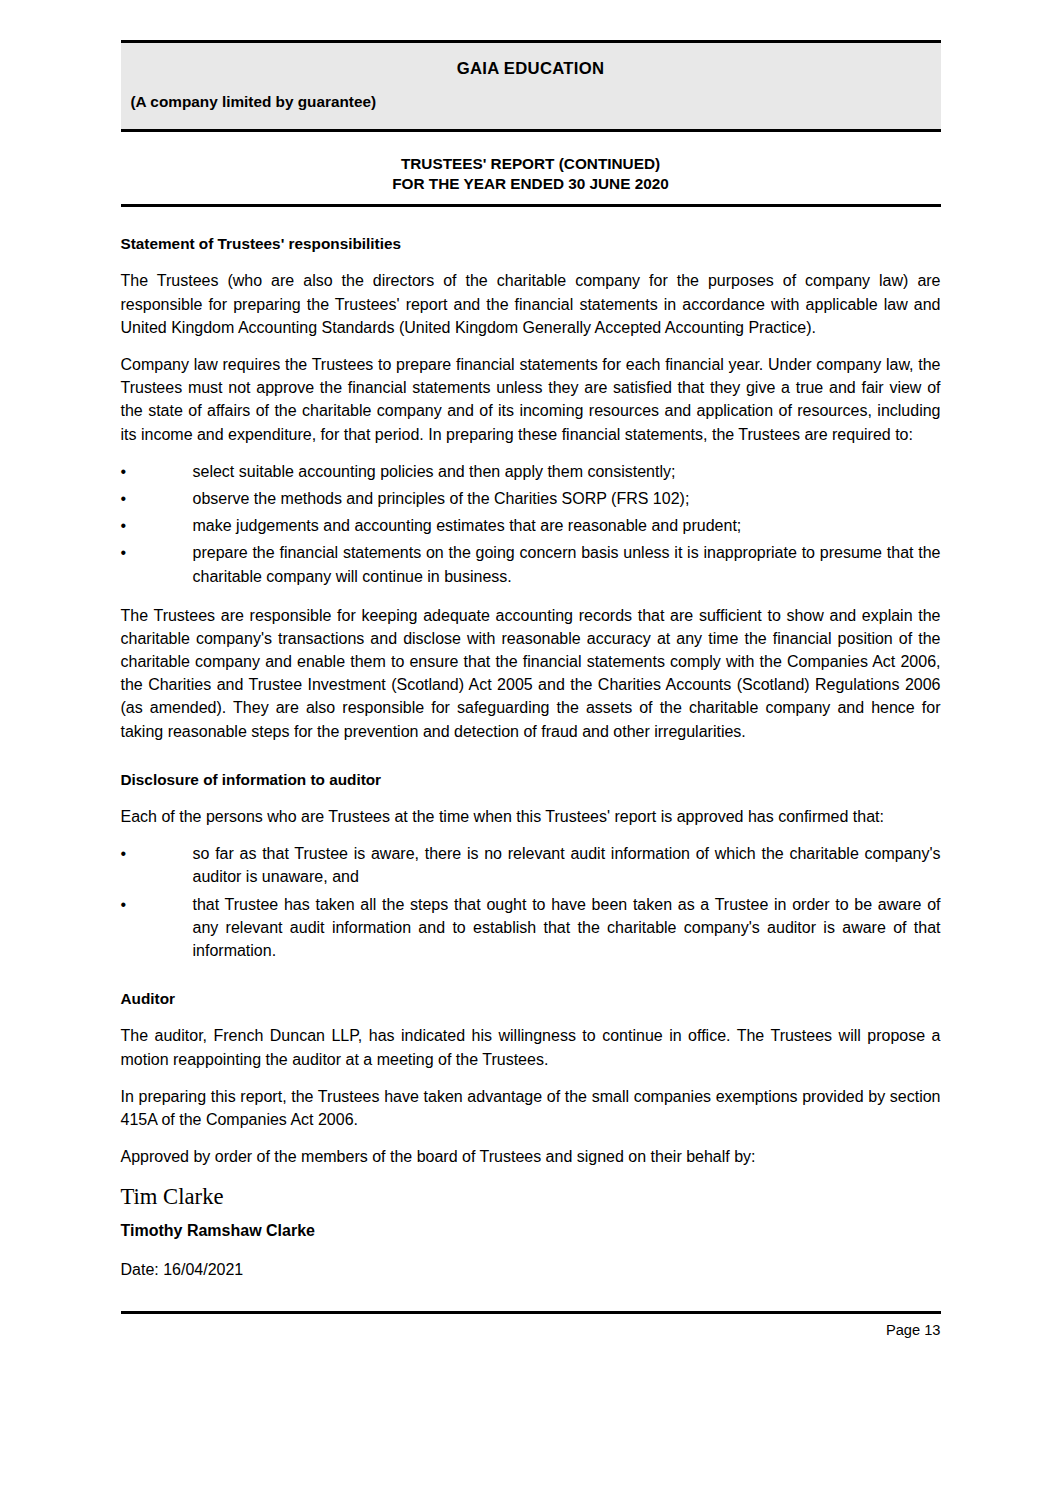GAIA EDUCATION
(A company limited by guarantee)
TRUSTEES' REPORT (CONTINUED)
FOR THE YEAR ENDED 30 JUNE 2020
Statement of Trustees' responsibilities
The Trustees (who are also the directors of the charitable company for the purposes of company law) are responsible for preparing the Trustees' report and the financial statements in accordance with applicable law and United Kingdom Accounting Standards (United Kingdom Generally Accepted Accounting Practice).
Company law requires the Trustees to prepare financial statements for each financial year. Under company law, the Trustees must not approve the financial statements unless they are satisfied that they give a true and fair view of the state of affairs of the charitable company and of its incoming resources and application of resources, including its income and expenditure, for that period. In preparing these financial statements, the Trustees are required to:
select suitable accounting policies and then apply them consistently;
observe the methods and principles of the Charities SORP (FRS 102);
make judgements and accounting estimates that are reasonable and prudent;
prepare the financial statements on the going concern basis unless it is inappropriate to presume that the charitable company will continue in business.
The Trustees are responsible for keeping adequate accounting records that are sufficient to show and explain the charitable company's transactions and disclose with reasonable accuracy at any time the financial position of the charitable company and enable them to ensure that the financial statements comply with the Companies Act 2006, the Charities and Trustee Investment (Scotland) Act 2005 and the Charities Accounts (Scotland) Regulations 2006 (as amended). They are also responsible for safeguarding the assets of the charitable company and hence for taking reasonable steps for the prevention and detection of fraud and other irregularities.
Disclosure of information to auditor
Each of the persons who are Trustees at the time when this Trustees' report is approved has confirmed that:
so far as that Trustee is aware, there is no relevant audit information of which the charitable company's auditor is unaware, and
that Trustee has taken all the steps that ought to have been taken as a Trustee in order to be aware of any relevant audit information and to establish that the charitable company's auditor is aware of that information.
Auditor
The auditor, French Duncan LLP, has indicated his willingness to continue in office. The Trustees will propose a motion reappointing the auditor at a meeting of the Trustees.
In preparing this report, the Trustees have taken advantage of the small companies exemptions provided by section 415A of the Companies Act 2006.
Approved by order of the members of the board of Trustees and signed on their behalf by:
Tim Clarke
Timothy Ramshaw Clarke
Date: 16/04/2021
Page 13